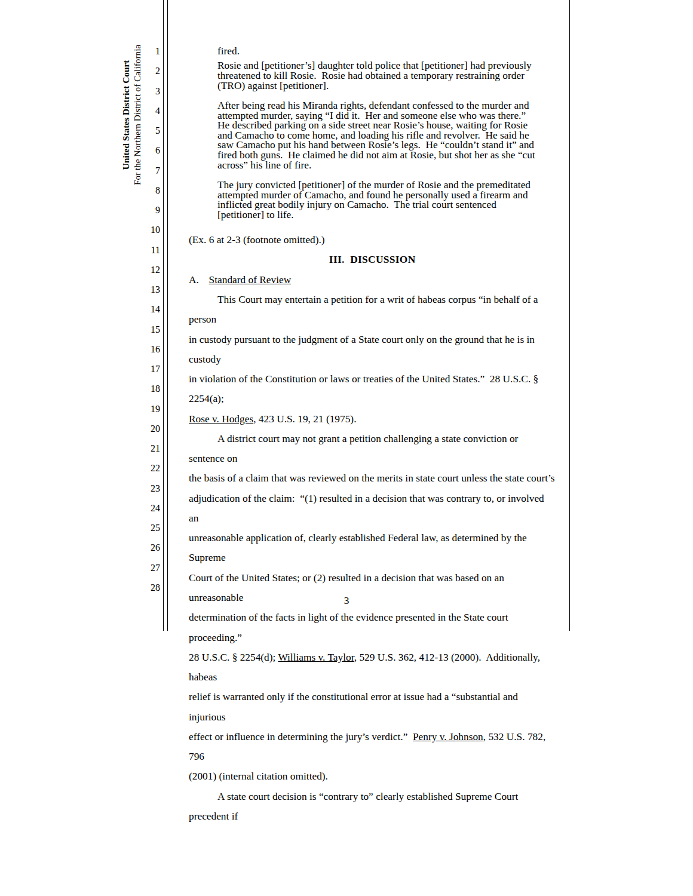1
2
3
4
5
6
7
8
9
10
11
12
13
14
15
16
17
18
19
20
21
22
23
24
25
26
27
28
United States District Court
For the Northern District of California
fired.
Rosie and [petitioner’s] daughter told police that [petitioner] had previously threatened to kill Rosie. Rosie had obtained a temporary restraining order (TRO) against [petitioner].
After being read his Miranda rights, defendant confessed to the murder and attempted murder, saying “I did it. Her and someone else who was there.” He described parking on a side street near Rosie’s house, waiting for Rosie and Camacho to come home, and loading his rifle and revolver. He said he saw Camacho put his hand between Rosie’s legs. He “couldn’t stand it” and fired both guns. He claimed he did not aim at Rosie, but shot her as she “cut across” his line of fire.
The jury convicted [petitioner] of the murder of Rosie and the premeditated attempted murder of Camacho, and found he personally used a firearm and inflicted great bodily injury on Camacho. The trial court sentenced [petitioner] to life.
(Ex. 6 at 2-3 (footnote omitted).)
III. DISCUSSION
A. Standard of Review
This Court may entertain a petition for a writ of habeas corpus “in behalf of a person
in custody pursuant to the judgment of a State court only on the ground that he is in custody
in violation of the Constitution or laws or treaties of the United States.” 28 U.S.C. § 2254(a);
Rose v. Hodges, 423 U.S. 19, 21 (1975).
A district court may not grant a petition challenging a state conviction or sentence on
the basis of a claim that was reviewed on the merits in state court unless the state court’s
adjudication of the claim: “(1) resulted in a decision that was contrary to, or involved an
unreasonable application of, clearly established Federal law, as determined by the Supreme
Court of the United States; or (2) resulted in a decision that was based on an unreasonable
determination of the facts in light of the evidence presented in the State court proceeding.”
28 U.S.C. § 2254(d); Williams v. Taylor, 529 U.S. 362, 412-13 (2000). Additionally, habeas
relief is warranted only if the constitutional error at issue had a “substantial and injurious
effect or influence in determining the jury’s verdict.” Penry v. Johnson, 532 U.S. 782, 796
(2001) (internal citation omitted).
A state court decision is “contrary to” clearly established Supreme Court precedent if
3